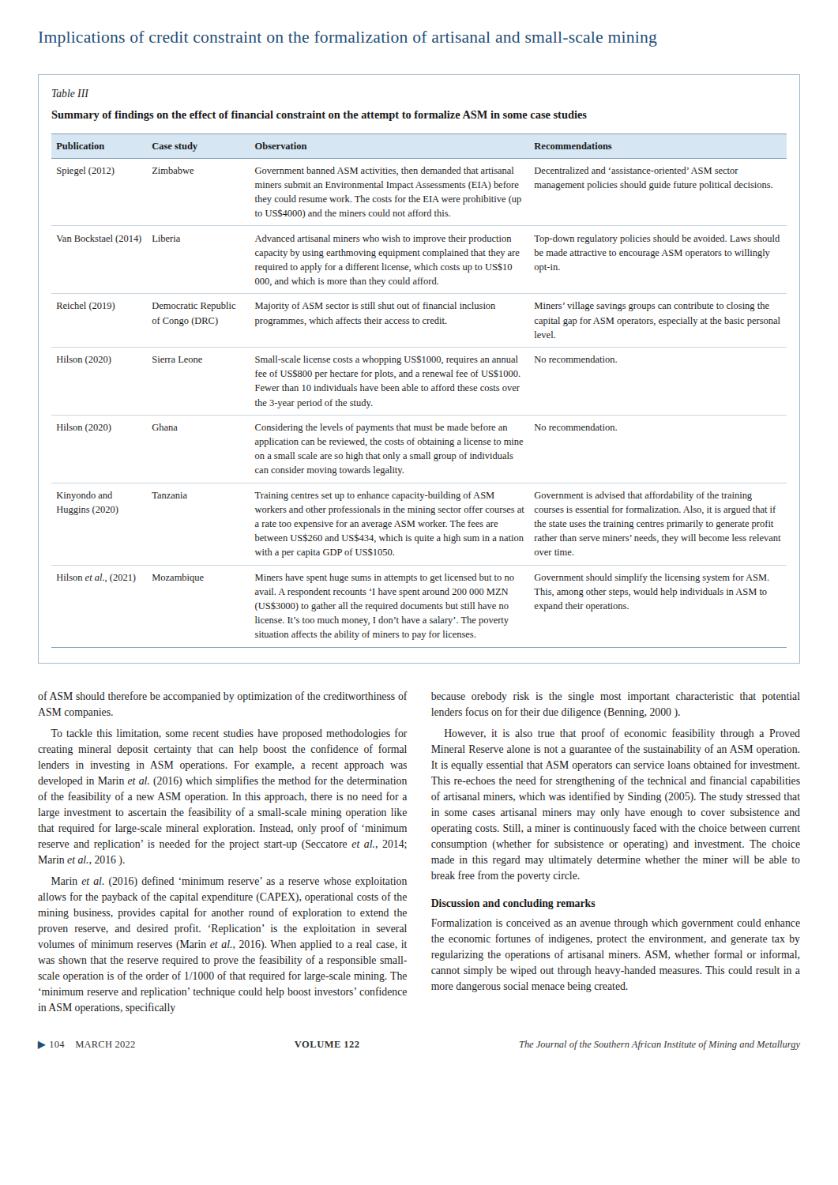Implications of credit constraint on the formalization of artisanal and small-scale mining
Table III
Summary of findings on the effect of financial constraint on the attempt to formalize ASM in some case studies
| Publication | Case study | Observation | Recommendations |
| --- | --- | --- | --- |
| Spiegel (2012) | Zimbabwe | Government banned ASM activities, then demanded that artisanal miners submit an Environmental Impact Assessments (EIA) before they could resume work. The costs for the EIA were prohibitive (up to US$4000) and the miners could not afford this. | Decentralized and ‘assistance-oriented’ ASM sector management policies should guide future political decisions. |
| Van Bockstael (2014) | Liberia | Advanced artisanal miners who wish to improve their production capacity by using earthmoving equipment complained that they are required to apply for a different license, which costs up to US$10 000, and which is more than they could afford. | Top-down regulatory policies should be avoided. Laws should be made attractive to encourage ASM operators to willingly opt-in. |
| Reichel (2019) | Democratic Republic of Congo (DRC) | Majority of ASM sector is still shut out of financial inclusion programmes, which affects their access to credit. | Miners’ village savings groups can contribute to closing the capital gap for ASM operators, especially at the basic personal level. |
| Hilson (2020) | Sierra Leone | Small-scale license costs a whopping US$1000, requires an annual fee of US$800 per hectare for plots, and a renewal fee of US$1000. Fewer than 10 individuals have been able to afford these costs over the 3-year period of the study. | No recommendation. |
| Hilson (2020) | Ghana | Considering the levels of payments that must be made before an application can be reviewed, the costs of obtaining a license to mine on a small scale are so high that only a small group of individuals can consider moving towards legality. | No recommendation. |
| Kinyondo and Huggins (2020) | Tanzania | Training centres set up to enhance capacity-building of ASM workers and other professionals in the mining sector offer courses at a rate too expensive for an average ASM worker. The fees are between US$260 and US$434, which is quite a high sum in a nation with a per capita GDP of US$1050. | Government is advised that affordability of the training courses is essential for formalization. Also, it is argued that if the state uses the training centres primarily to generate profit rather than serve miners’ needs, they will become less relevant over time. |
| Hilson et al. , (2021) | Mozambique | Miners have spent huge sums in attempts to get licensed but to no avail. A respondent recounts ‘I have spent around 200 000 MZN (US$3000) to gather all the required documents but still have no license. It’s too much money, I don’t have a salary’. The poverty situation affects the ability of miners to pay for licenses. | Government should simplify the licensing system for ASM. This, among other steps, would help individuals in ASM to expand their operations. |
of ASM should therefore be accompanied by optimization of the creditworthiness of ASM companies.
To tackle this limitation, some recent studies have proposed methodologies for creating mineral deposit certainty that can help boost the confidence of formal lenders in investing in ASM operations. For example, a recent approach was developed in Marin et al. (2016) which simplifies the method for the determination of the feasibility of a new ASM operation. In this approach, there is no need for a large investment to ascertain the feasibility of a small-scale mining operation like that required for large-scale mineral exploration. Instead, only proof of ‘minimum reserve and replication’ is needed for the project start-up (Seccatore et al., 2014; Marin et al., 2016 ).
Marin et al. (2016) defined ‘minimum reserve’ as a reserve whose exploitation allows for the payback of the capital expenditure (CAPEX), operational costs of the mining business, provides capital for another round of exploration to extend the proven reserve, and desired profit. ‘Replication’ is the exploitation in several volumes of minimum reserves (Marin et al., 2016). When applied to a real case, it was shown that the reserve required to prove the feasibility of a responsible small-scale operation is of the order of 1/1000 of that required for large-scale mining. The ‘minimum reserve and replication’ technique could help boost investors’ confidence in ASM operations, specifically
because orebody risk is the single most important characteristic that potential lenders focus on for their due diligence (Benning, 2000 ).
However, it is also true that proof of economic feasibility through a Proved Mineral Reserve alone is not a guarantee of the sustainability of an ASM operation. It is equally essential that ASM operators can service loans obtained for investment. This re-echoes the need for strengthening of the technical and financial capabilities of artisanal miners, which was identified by Sinding (2005). The study stressed that in some cases artisanal miners may only have enough to cover subsistence and operating costs. Still, a miner is continuously faced with the choice between current consumption (whether for subsistence or operating) and investment. The choice made in this regard may ultimately determine whether the miner will be able to break free from the poverty circle.
Discussion and concluding remarks
Formalization is conceived as an avenue through which government could enhance the economic fortunes of indigenes, protect the environment, and generate tax by regularizing the operations of artisanal miners. ASM, whether formal or informal, cannot simply be wiped out through heavy-handed measures. This could result in a more dangerous social menace being created.
▶104 MARCH 2022
VOLUME 122
The Journal of the Southern African Institute of Mining and Metallurgy